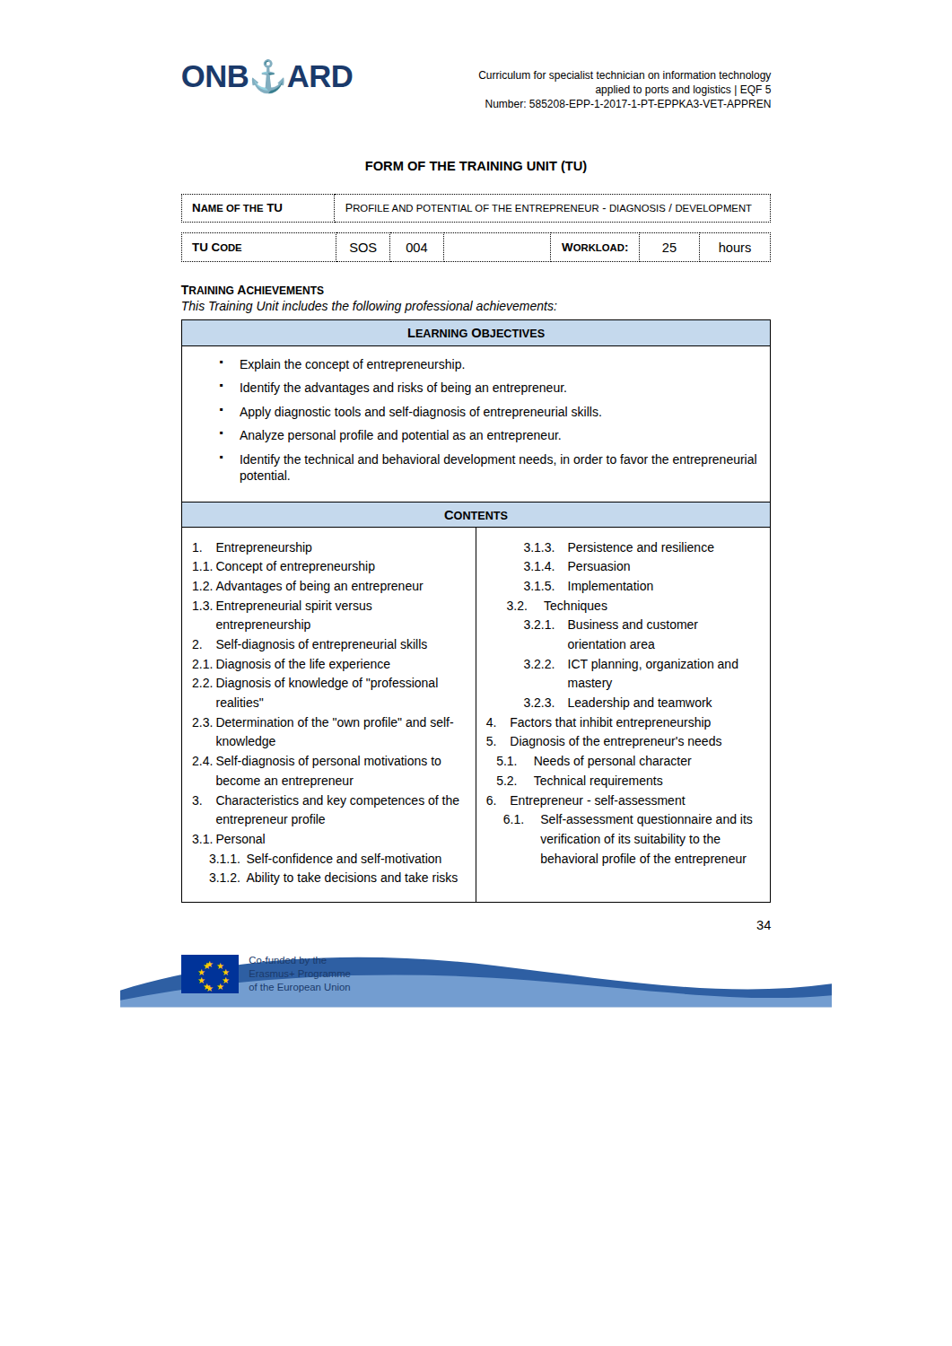ONB⚓ARD
Curriculum for specialist technician on information technology
applied to ports and logistics | EQF 5
Number: 585208-EPP-1-2017-1-PT-EPPKA3-VET-APPREN
FORM OF THE TRAINING UNIT (TU)
| N AME OF THE TU | P ROFILE AND POTENTIAL OF THE ENTREPRENEUR - DIAGNOSIS / DEVELOPMENT |
| TU C ODE | SOS | 004 | | W ORKLOAD : | 25 | hours |
TRAINING ACHIEVEMENTS
This Training Unit includes the following professional achievements:
| L EARNING O BJECTIVES |
| --- |
| Explain the concept of entrepreneurship. Identify the advantages and risks of being an entrepreneur. Apply diagnostic tools and self-diagnosis of entrepreneurial skills. Analyze personal profile and potential as an entrepreneur. Identify the technical and behavioral development needs, in order to favor the entrepreneurial potential. |
| C ONTENTS |
| 1. Entrepreneurship 1.1. Concept of entrepreneurship 1.2. Advantages of being an entrepreneur 1.3. Entrepreneurial spirit versus entrepreneurship 2. Self-diagnosis of entrepreneurial skills 2.1. Diagnosis of the life experience 2.2. Diagnosis of knowledge of "professional realities" 2.3. Determination of the "own profile" and self-knowledge 2.4. Self-diagnosis of personal motivations to become an entrepreneur 3. Characteristics and key competences of the entrepreneur profile 3.1. Personal 3.1.1. Self-confidence and self-motivation 3.1.2. Ability to take decisions and take risks 3.1.3. Persistence and resilience 3.1.4. Persuasion 3.1.5. Implementation 3.2. Techniques 3.2.1. Business and customer orientation area 3.2.2. ICT planning, organization and mastery 3.2.3. Leadership and teamwork 4. Factors that inhibit entrepreneurship 5. Diagnosis of the entrepreneur's needs 5.1. Needs of personal character 5.2. Technical requirements 6. Entrepreneur - self-assessment 6.1. Self-assessment questionnaire and its verification of its suitability to the behavioral profile of the entrepreneur |
34
★ ★ ★ ★ ★ ★ ★ ★ ★ ★
Co-funded by the
Erasmus+ Programme
of the European Union